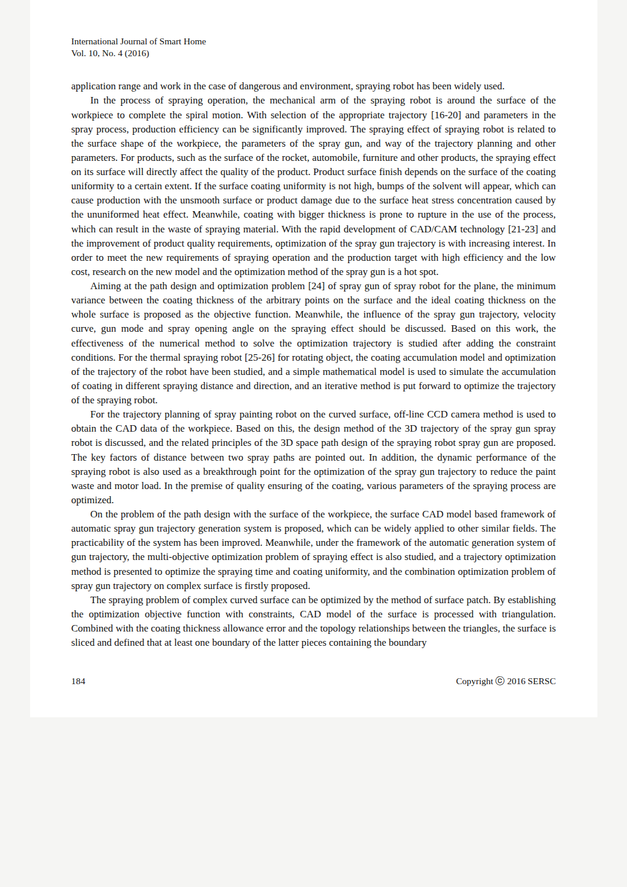International Journal of Smart Home
Vol. 10, No. 4 (2016)
application range and work in the case of dangerous and environment, spraying robot has been widely used.
In the process of spraying operation, the mechanical arm of the spraying robot is around the surface of the workpiece to complete the spiral motion. With selection of the appropriate trajectory [16-20] and parameters in the spray process, production efficiency can be significantly improved. The spraying effect of spraying robot is related to the surface shape of the workpiece, the parameters of the spray gun, and way of the trajectory planning and other parameters. For products, such as the surface of the rocket, automobile, furniture and other products, the spraying effect on its surface will directly affect the quality of the product. Product surface finish depends on the surface of the coating uniformity to a certain extent. If the surface coating uniformity is not high, bumps of the solvent will appear, which can cause production with the unsmooth surface or product damage due to the surface heat stress concentration caused by the ununiformed heat effect. Meanwhile, coating with bigger thickness is prone to rupture in the use of the process, which can result in the waste of spraying material. With the rapid development of CAD/CAM technology [21-23] and the improvement of product quality requirements, optimization of the spray gun trajectory is with increasing interest. In order to meet the new requirements of spraying operation and the production target with high efficiency and the low cost, research on the new model and the optimization method of the spray gun is a hot spot.
Aiming at the path design and optimization problem [24] of spray gun of spray robot for the plane, the minimum variance between the coating thickness of the arbitrary points on the surface and the ideal coating thickness on the whole surface is proposed as the objective function. Meanwhile, the influence of the spray gun trajectory, velocity curve, gun mode and spray opening angle on the spraying effect should be discussed. Based on this work, the effectiveness of the numerical method to solve the optimization trajectory is studied after adding the constraint conditions. For the thermal spraying robot [25-26] for rotating object, the coating accumulation model and optimization of the trajectory of the robot have been studied, and a simple mathematical model is used to simulate the accumulation of coating in different spraying distance and direction, and an iterative method is put forward to optimize the trajectory of the spraying robot.
For the trajectory planning of spray painting robot on the curved surface, off-line CCD camera method is used to obtain the CAD data of the workpiece. Based on this, the design method of the 3D trajectory of the spray gun spray robot is discussed, and the related principles of the 3D space path design of the spraying robot spray gun are proposed. The key factors of distance between two spray paths are pointed out. In addition, the dynamic performance of the spraying robot is also used as a breakthrough point for the optimization of the spray gun trajectory to reduce the paint waste and motor load. In the premise of quality ensuring of the coating, various parameters of the spraying process are optimized.
On the problem of the path design with the surface of the workpiece, the surface CAD model based framework of automatic spray gun trajectory generation system is proposed, which can be widely applied to other similar fields. The practicability of the system has been improved. Meanwhile, under the framework of the automatic generation system of gun trajectory, the multi-objective optimization problem of spraying effect is also studied, and a trajectory optimization method is presented to optimize the spraying time and coating uniformity, and the combination optimization problem of spray gun trajectory on complex surface is firstly proposed.
The spraying problem of complex curved surface can be optimized by the method of surface patch. By establishing the optimization objective function with constraints, CAD model of the surface is processed with triangulation. Combined with the coating thickness allowance error and the topology relationships between the triangles, the surface is sliced and defined that at least one boundary of the latter pieces containing the boundary
184 Copyright ⓒ 2016 SERSC